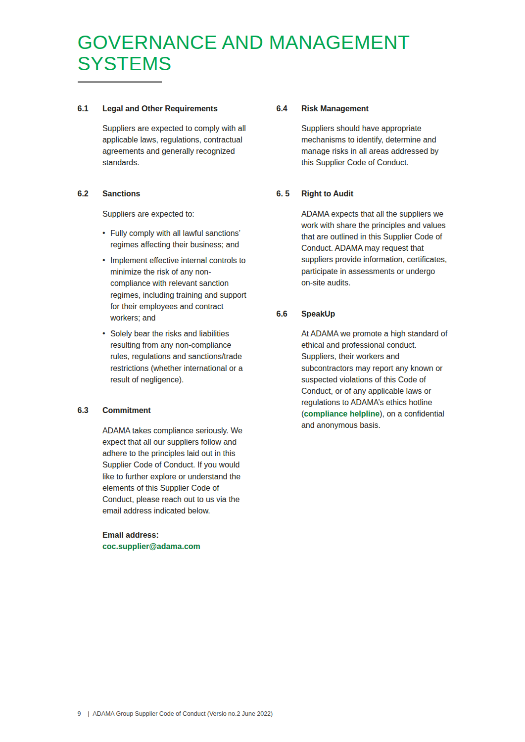GOVERNANCE AND MANAGEMENT SYSTEMS
6.1 Legal and Other Requirements
Suppliers are expected to comply with all applicable laws, regulations, contractual agreements and generally recognized standards.
6.2 Sanctions
Suppliers are expected to:
Fully comply with all lawful sanctions’ regimes affecting their business; and
Implement effective internal controls to minimize the risk of any non-compliance with relevant sanction regimes, including training and support for their employees and contract workers; and
Solely bear the risks and liabilities resulting from any non-compliance rules, regulations and sanctions/trade restrictions (whether international or a result of negligence).
6.3 Commitment
ADAMA takes compliance seriously. We expect that all our suppliers follow and adhere to the principles laid out in this Supplier Code of Conduct. If you would like to further explore or understand the elements of this Supplier Code of Conduct, please reach out to us via the email address indicated below.
Email address: coc.supplier@adama.com
6.4 Risk Management
Suppliers should have appropriate mechanisms to identify, determine and manage risks in all areas addressed by this Supplier Code of Conduct.
6. 5 Right to Audit
ADAMA expects that all the suppliers we work with share the principles and values that are outlined in this Supplier Code of Conduct. ADAMA may request that suppliers provide information, certificates, participate in assessments or undergo on-site audits.
6.6 SpeakUp
At ADAMA we promote a high standard of ethical and professional conduct. Suppliers, their workers and subcontractors may report any known or suspected violations of this Code of Conduct, or of any applicable laws or regulations to ADAMA’s ethics hotline (compliance helpline), on a confidential and anonymous basis.
9| ADAMA Group Supplier Code of Conduct (Versio no.2 June 2022)